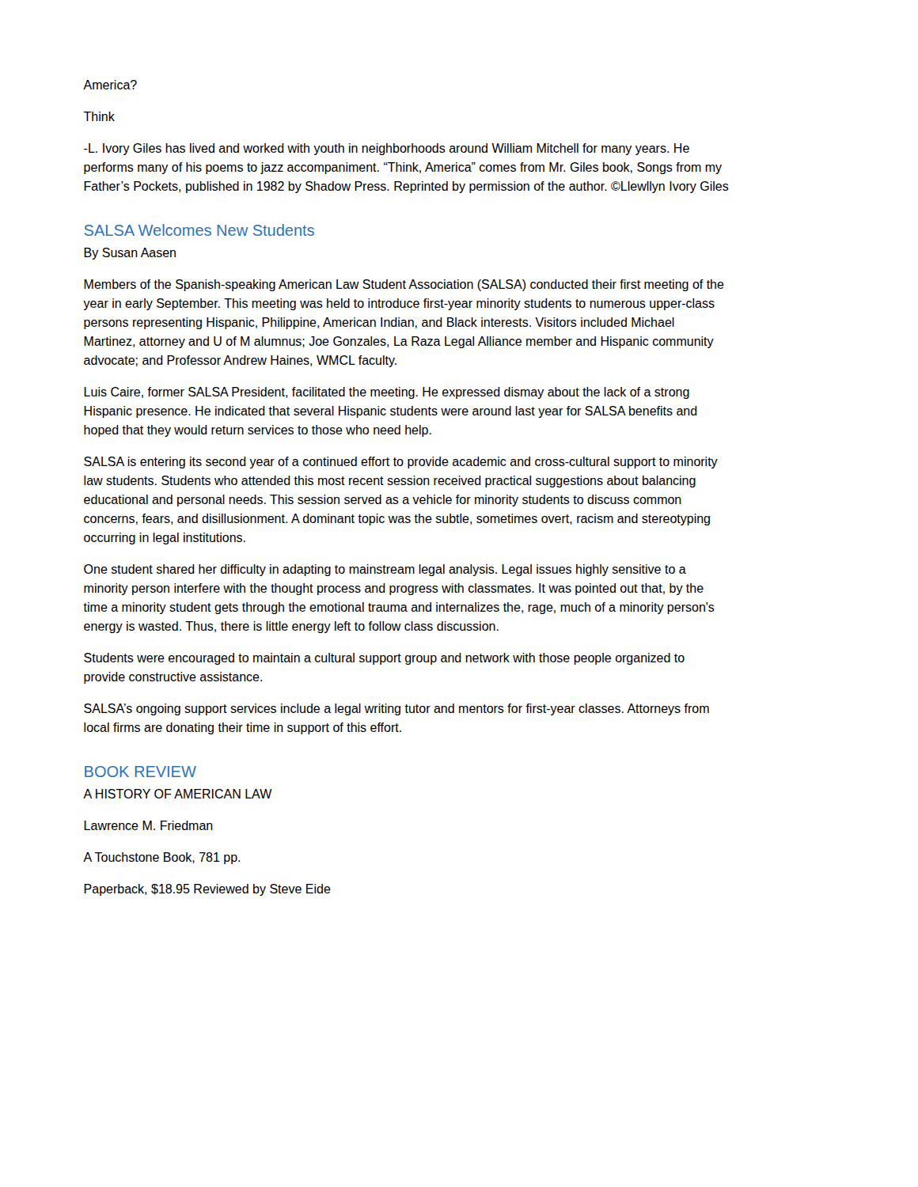America?
Think
-L. Ivory Giles has lived and worked with youth in neighborhoods around William Mitchell for many years. He performs many of his poems to jazz accompaniment. “Think, America” comes from Mr. Giles book, Songs from my Father’s Pockets, published in 1982 by Shadow Press. Reprinted by permission of the author. ©Llewllyn Ivory Giles
SALSA Welcomes New Students
By Susan Aasen
Members of the Spanish-speaking American Law Student Association (SALSA) conducted their first meeting of the year in early September. This meeting was held to introduce first-year minority students to numerous upper-class persons representing Hispanic, Philippine, American Indian, and Black interests. Visitors included Michael Martinez, attorney and U of M alumnus; Joe Gonzales, La Raza Legal Alliance member and Hispanic community advocate; and Professor Andrew Haines, WMCL faculty.
Luis Caire, former SALSA President, facilitated the meeting. He expressed dismay about the lack of a strong Hispanic presence. He indicated that several Hispanic students were around last year for SALSA benefits and hoped that they would return services to those who need help.
SALSA is entering its second year of a continued effort to provide academic and cross-cultural support to minority law students. Students who attended this most recent session received practical suggestions about balancing educational and personal needs. This session served as a vehicle for minority students to discuss common concerns, fears, and disillusionment. A dominant topic was the subtle, sometimes overt, racism and stereotyping occurring in legal institutions.
One student shared her difficulty in adapting to mainstream legal analysis. Legal issues highly sensitive to a minority person interfere with the thought process and progress with classmates. It was pointed out that, by the time a minority student gets through the emotional trauma and internalizes the, rage, much of a minority person's energy is wasted. Thus, there is little energy left to follow class discussion.
Students were encouraged to maintain a cultural support group and network with those people organized to provide constructive assistance.
SALSA’s ongoing support services include a legal writing tutor and mentors for first-year classes. Attorneys from local firms are donating their time in support of this effort.
BOOK REVIEW
A HISTORY OF AMERICAN LAW
Lawrence M. Friedman
A Touchstone Book, 781 pp.
Paperback, $18.95 Reviewed by Steve Eide